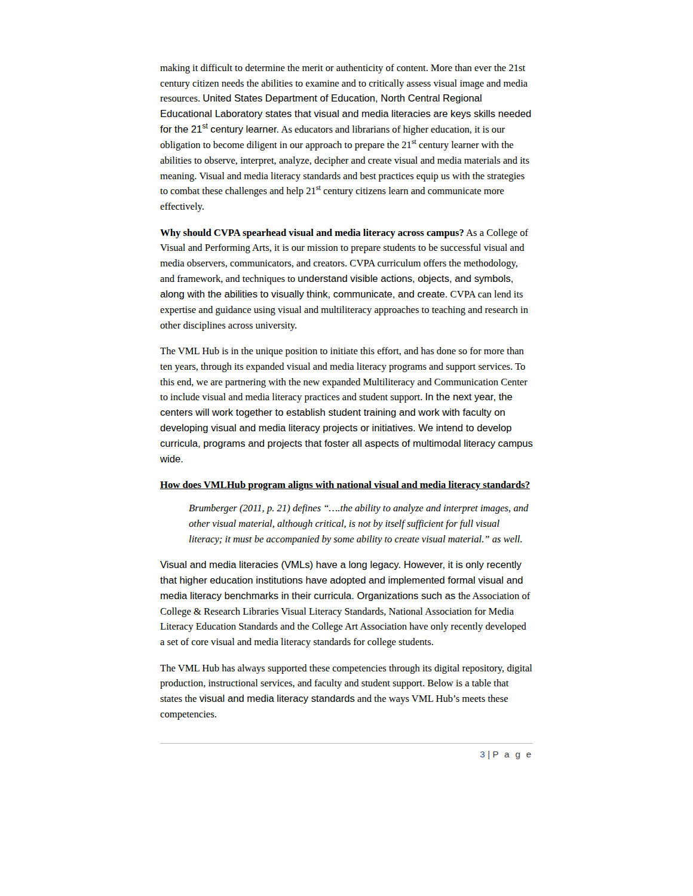making it difficult to determine the merit or authenticity of content. More than ever the 21st century citizen needs the abilities to examine and to critically assess visual image and media resources. United States Department of Education, North Central Regional Educational Laboratory states that visual and media literacies are keys skills needed for the 21st century learner. As educators and librarians of higher education, it is our obligation to become diligent in our approach to prepare the 21st century learner with the abilities to observe, interpret, analyze, decipher and create visual and media materials and its meaning. Visual and media literacy standards and best practices equip us with the strategies to combat these challenges and help 21st century citizens learn and communicate more effectively.
Why should CVPA spearhead visual and media literacy across campus? As a College of Visual and Performing Arts, it is our mission to prepare students to be successful visual and media observers, communicators, and creators. CVPA curriculum offers the methodology, and framework, and techniques to understand visible actions, objects, and symbols, along with the abilities to visually think, communicate, and create. CVPA can lend its expertise and guidance using visual and multiliteracy approaches to teaching and research in other disciplines across university.
The VML Hub is in the unique position to initiate this effort, and has done so for more than ten years, through its expanded visual and media literacy programs and support services. To this end, we are partnering with the new expanded Multiliteracy and Communication Center to include visual and media literacy practices and student support. In the next year, the centers will work together to establish student training and work with faculty on developing visual and media literacy projects or initiatives. We intend to develop curricula, programs and projects that foster all aspects of multimodal literacy campus wide.
How does VMLHub program aligns with national visual and media literacy standards?
Brumberger (2011, p. 21) defines “….the ability to analyze and interpret images, and other visual material, although critical, is not by itself sufficient for full visual literacy; it must be accompanied by some ability to create visual material.” as well.
Visual and media literacies (VMLs) have a long legacy. However, it is only recently that higher education institutions have adopted and implemented formal visual and media literacy benchmarks in their curricula. Organizations such as the Association of College & Research Libraries Visual Literacy Standards, National Association for Media Literacy Education Standards and the College Art Association have only recently developed a set of core visual and media literacy standards for college students.
The VML Hub has always supported these competencies through its digital repository, digital production, instructional services, and faculty and student support. Below is a table that states the visual and media literacy standards and the ways VML Hub’s meets these competencies.
3 | P a g e